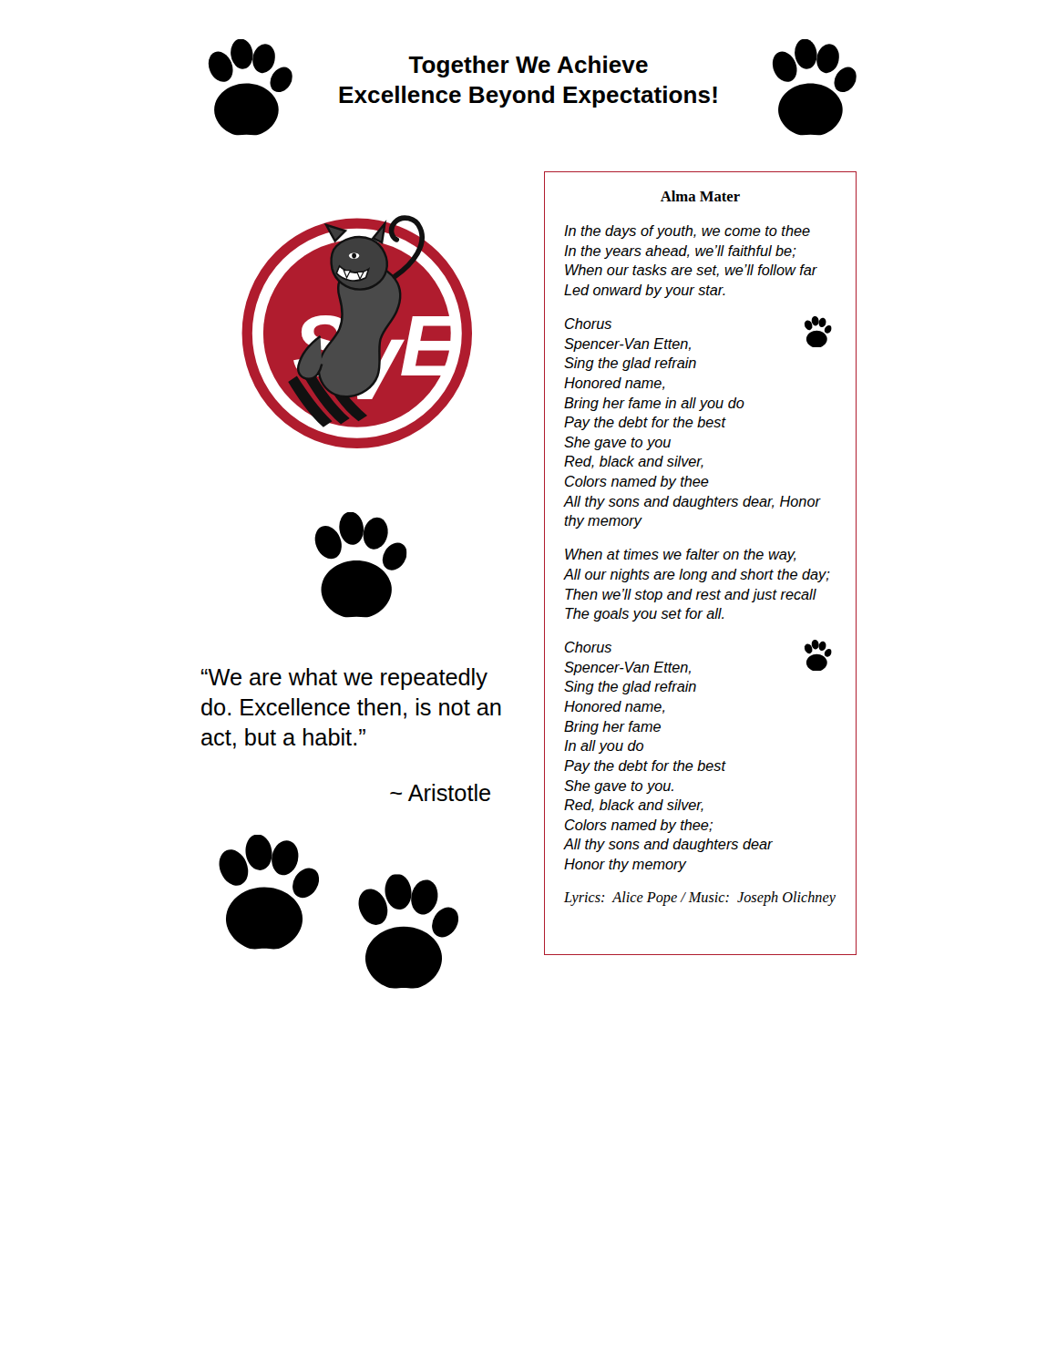Together We Achieve
Excellence Beyond Expectations!
S V E
“We are what we repeatedly do. Excellence then, is not an act, but a habit.” ~ Aristotle
Alma Mater
In the days of youth, we come to thee
In the years ahead, we’ll faithful be;
When our tasks are set, we’ll follow far
Led onward by your star.
Chorus
Spencer-Van Etten,
Sing the glad refrain
Honored name,
Bring her fame in all you do
Pay the debt for the best
She gave to you
Red, black and silver,
Colors named by thee
All thy sons and daughters dear, Honor thy memory
When at times we falter on the way,
All our nights are long and short the day;
Then we’ll stop and rest and just recall
The goals you set for all.
Chorus
Spencer-Van Etten,
Sing the glad refrain
Honored name,
Bring her fame
In all you do
Pay the debt for the best
She gave to you.
Red, black and silver,
Colors named by thee;
All thy sons and daughters dear
Honor thy memory
Lyrics: Alice Pope / Music: Joseph Olichney